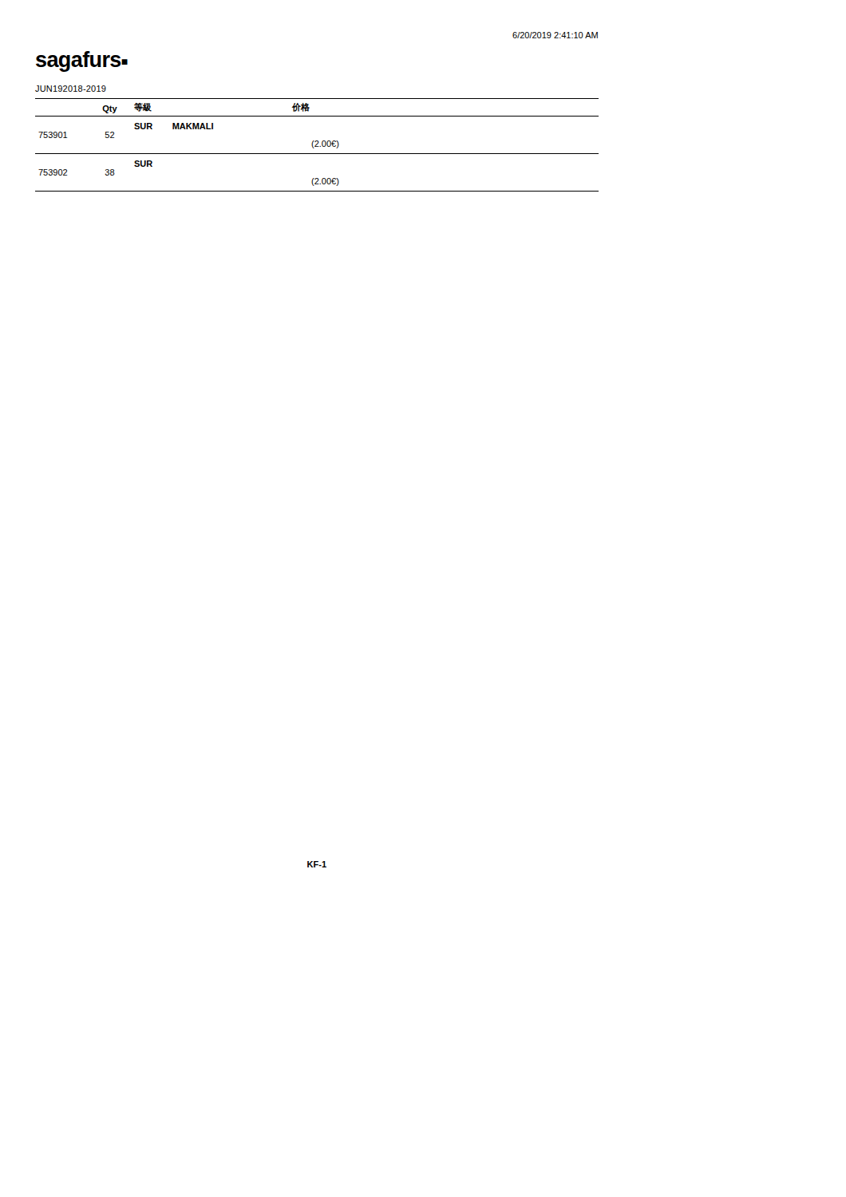6/20/2019 2:41:10 AM
sagafurs■
JUN192018-2019
| | Qty | 等級 | 价格 | |
| --- | --- | --- | --- | --- |
| 753901 | 52 | SUR MAKMALI | (2.00€) | |
| 753902 | 38 | SUR | (2.00€) | |
KF-1